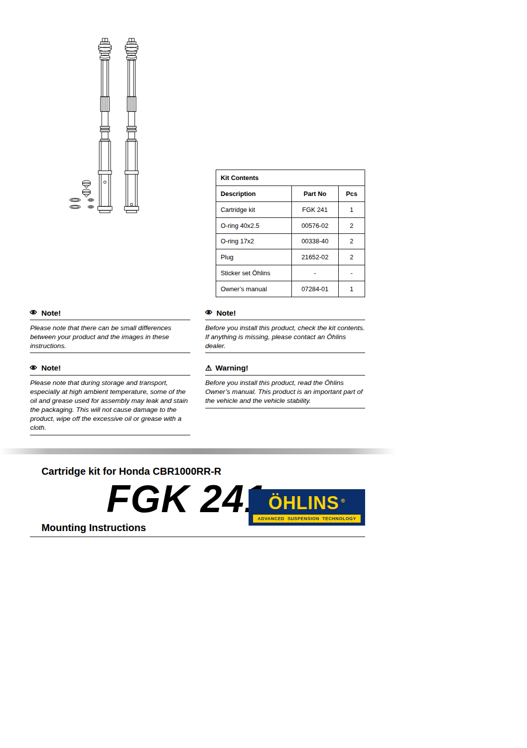| Kit Contents |
| --- |
| Description | Part No | Pcs |
| Cartridge kit | FGK 241 | 1 |
| O-ring 40x2.5 | 00576-02 | 2 |
| O-ring 17x2 | 00338-40 | 2 |
| Plug | 21652-02 | 2 |
| Sticker set Öhlins | - | - |
| Owner’s manual | 07284-01 | 1 |
👁Note!
Please note that there can be small differences between your product and the images in these instructions.
👁Note!
Please note that during storage and transport, especially at high ambient temperature, some of the oil and grease used for assembly may leak and stain the packaging. This will not cause damage to the product, wipe off the excessive oil or grease with a cloth.
👁Note!
Before you install this product, check the kit contents. If anything is missing, please contact an Öhlins dealer.
⚠Warning!
Before you install this product, read the Öhlins Owner’s manual. This product is an important part of the vehicle and the vehicle stability.
Cartridge kit for Honda CBR1000RR-R
FGK 241
Mounting Instructions
ÖHLINS®
ADVANCED SUSPENSION TECHNOLOGY